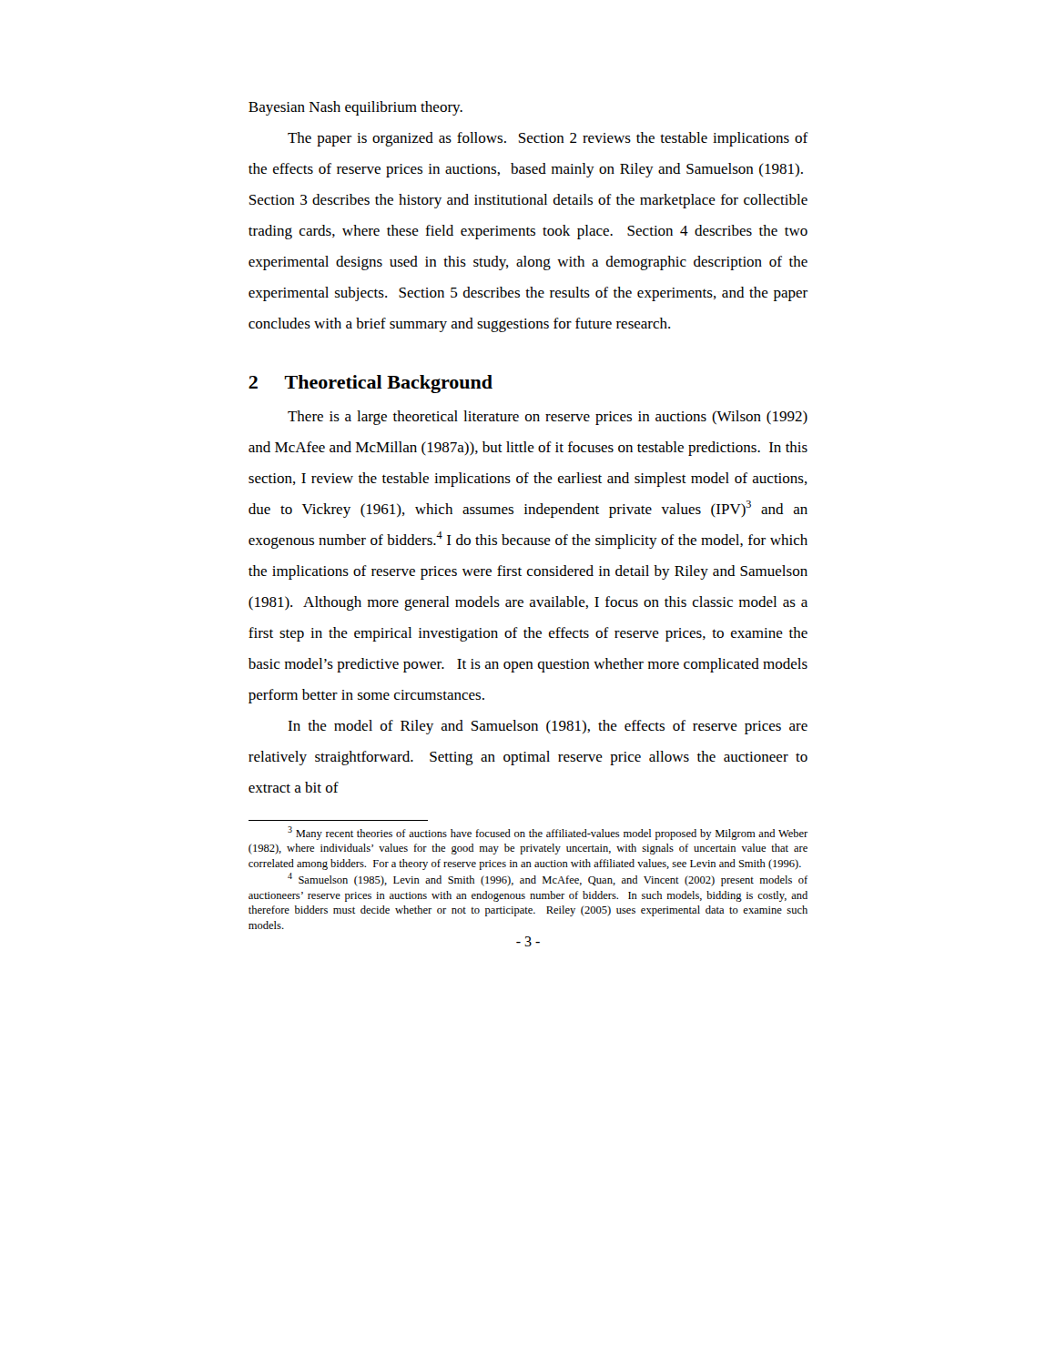Bayesian Nash equilibrium theory.
The paper is organized as follows. Section 2 reviews the testable implications of the effects of reserve prices in auctions, based mainly on Riley and Samuelson (1981). Section 3 describes the history and institutional details of the marketplace for collectible trading cards, where these field experiments took place. Section 4 describes the two experimental designs used in this study, along with a demographic description of the experimental subjects. Section 5 describes the results of the experiments, and the paper concludes with a brief summary and suggestions for future research.
2 Theoretical Background
There is a large theoretical literature on reserve prices in auctions (Wilson (1992) and McAfee and McMillan (1987a)), but little of it focuses on testable predictions. In this section, I review the testable implications of the earliest and simplest model of auctions, due to Vickrey (1961), which assumes independent private values (IPV)3 and an exogenous number of bidders.4 I do this because of the simplicity of the model, for which the implications of reserve prices were first considered in detail by Riley and Samuelson (1981). Although more general models are available, I focus on this classic model as a first step in the empirical investigation of the effects of reserve prices, to examine the basic model’s predictive power. It is an open question whether more complicated models perform better in some circumstances.
In the model of Riley and Samuelson (1981), the effects of reserve prices are relatively straightforward. Setting an optimal reserve price allows the auctioneer to extract a bit of
3 Many recent theories of auctions have focused on the affiliated-values model proposed by Milgrom and Weber (1982), where individuals’ values for the good may be privately uncertain, with signals of uncertain value that are correlated among bidders. For a theory of reserve prices in an auction with affiliated values, see Levin and Smith (1996).
4 Samuelson (1985), Levin and Smith (1996), and McAfee, Quan, and Vincent (2002) present models of auctioneers’ reserve prices in auctions with an endogenous number of bidders. In such models, bidding is costly, and therefore bidders must decide whether or not to participate. Reiley (2005) uses experimental data to examine such models.
- 3 -